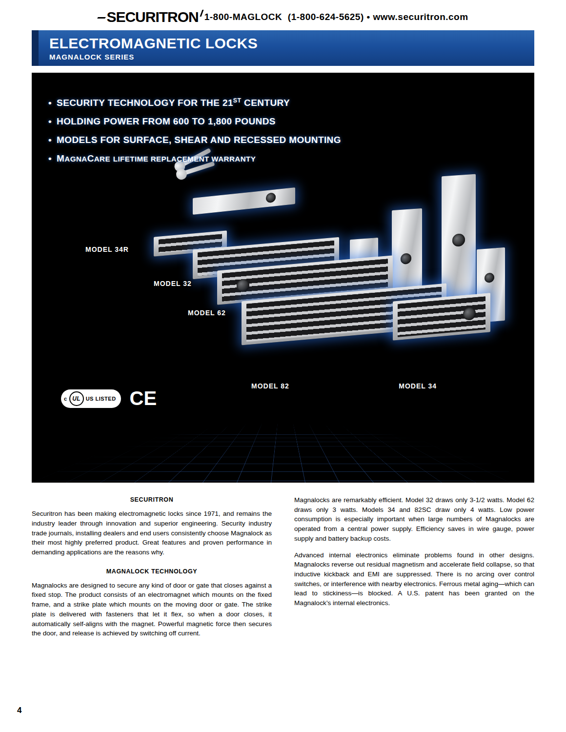SECURITRON
1-800-MAGLOCK (1-800-624-5625) • www.securitron.com
ELECTROMAGNETIC LOCKS
MAGNALOCK SERIES
SECURITY TECHNOLOGY FOR THE 21ST CENTURY
HOLDING POWER FROM 600 TO 1,800 POUNDS
MODELS FOR SURFACE, SHEAR AND RECESSED MOUNTING
MAGNACARE LIFETIME REPLACEMENT WARRANTY
MODEL 34R
MODEL 32
MODEL 62
MODEL 82
MODEL 34
c UL US LISTED
C E
SECURITRON
Securitron has been making electromagnetic locks since 1971, and remains the industry leader through innovation and superior engineering. Security industry trade journals, installing dealers and end users consistently choose Magnalock as their most highly preferred product. Great features and proven performance in demanding applications are the reasons why.
MAGNALOCK TECHNOLOGY
Magnalocks are designed to secure any kind of door or gate that closes against a fixed stop. The product consists of an electromagnet which mounts on the fixed frame, and a strike plate which mounts on the moving door or gate. The strike plate is delivered with fasteners that let it flex, so when a door closes, it automatically self-aligns with the magnet. Powerful magnetic force then secures the door, and release is achieved by switching off current.
Magnalocks are remarkably efficient. Model 32 draws only 3-1/2 watts. Model 62 draws only 3 watts. Models 34 and 82SC draw only 4 watts. Low power consumption is especially important when large numbers of Magnalocks are operated from a central power supply. Efficiency saves in wire gauge, power supply and battery backup costs.
Advanced internal electronics eliminate problems found in other designs. Magnalocks reverse out residual magnetism and accelerate field collapse, so that inductive kickback and EMI are suppressed. There is no arcing over control switches, or interference with nearby electronics. Ferrous metal aging—which can lead to stickiness—is blocked. A U.S. patent has been granted on the Magnalock’s internal electronics.
4